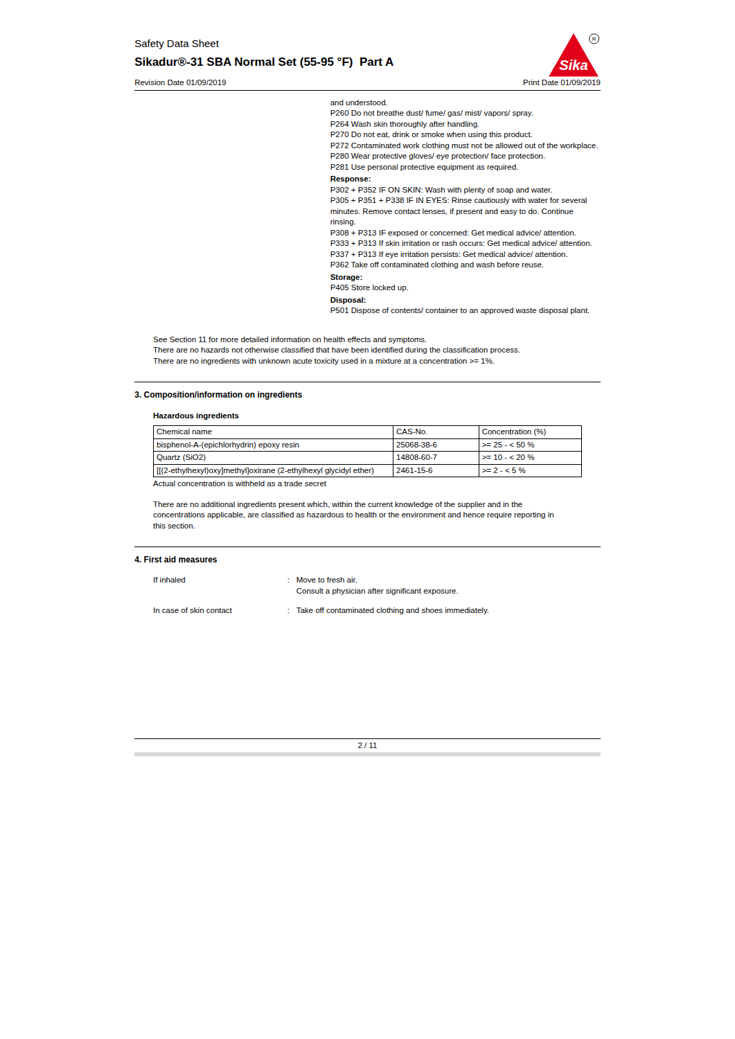Sika R
Safety Data Sheet
Sikadur®-31 SBA Normal Set (55-95 °F) Part A
Revision Date 01/09/2019 Print Date 01/09/2019
and understood.
P260 Do not breathe dust/ fume/ gas/ mist/ vapors/ spray.
P264 Wash skin thoroughly after handling.
P270 Do not eat, drink or smoke when using this product.
P272 Contaminated work clothing must not be allowed out of the workplace.
P280 Wear protective gloves/ eye protection/ face protection.
P281 Use personal protective equipment as required.
Response:
P302 + P352 IF ON SKIN: Wash with plenty of soap and water.
P305 + P351 + P338 IF IN EYES: Rinse cautiously with water for several minutes. Remove contact lenses, if present and easy to do. Continue rinsing.
P308 + P313 IF exposed or concerned: Get medical advice/ attention.
P333 + P313 If skin irritation or rash occurs: Get medical advice/ attention.
P337 + P313 If eye irritation persists: Get medical advice/ attention.
P362 Take off contaminated clothing and wash before reuse.
Storage:
P405 Store locked up.
Disposal:
P501 Dispose of contents/ container to an approved waste disposal plant.
See Section 11 for more detailed information on health effects and symptoms.
There are no hazards not otherwise classified that have been identified during the classification process.
There are no ingredients with unknown acute toxicity used in a mixture at a concentration >= 1%.
3. Composition/information on ingredients
Hazardous ingredients
| Chemical name | CAS-No. | Concentration (%) |
| bisphenol-A-(epichlorhydrin) epoxy resin | 25068-38-6 | >= 25 - < 50 % |
| Quartz (SiO2) | 14808-60-7 | >= 10 - < 20 % |
| [[(2-ethylhexyl)oxy]methyl]oxirane (2-ethylhexyl glycidyl ether) | 2461-15-6 | >= 2 - < 5 % |
Actual concentration is withheld as a trade secret
There are no additional ingredients present which, within the current knowledge of the supplier and in the concentrations applicable, are classified as hazardous to health or the environment and hence require reporting in this section.
4. First aid measures
If inhaled
:
Move to fresh air.
Consult a physician after significant exposure.
In case of skin contact
:
Take off contaminated clothing and shoes immediately.
2 / 11